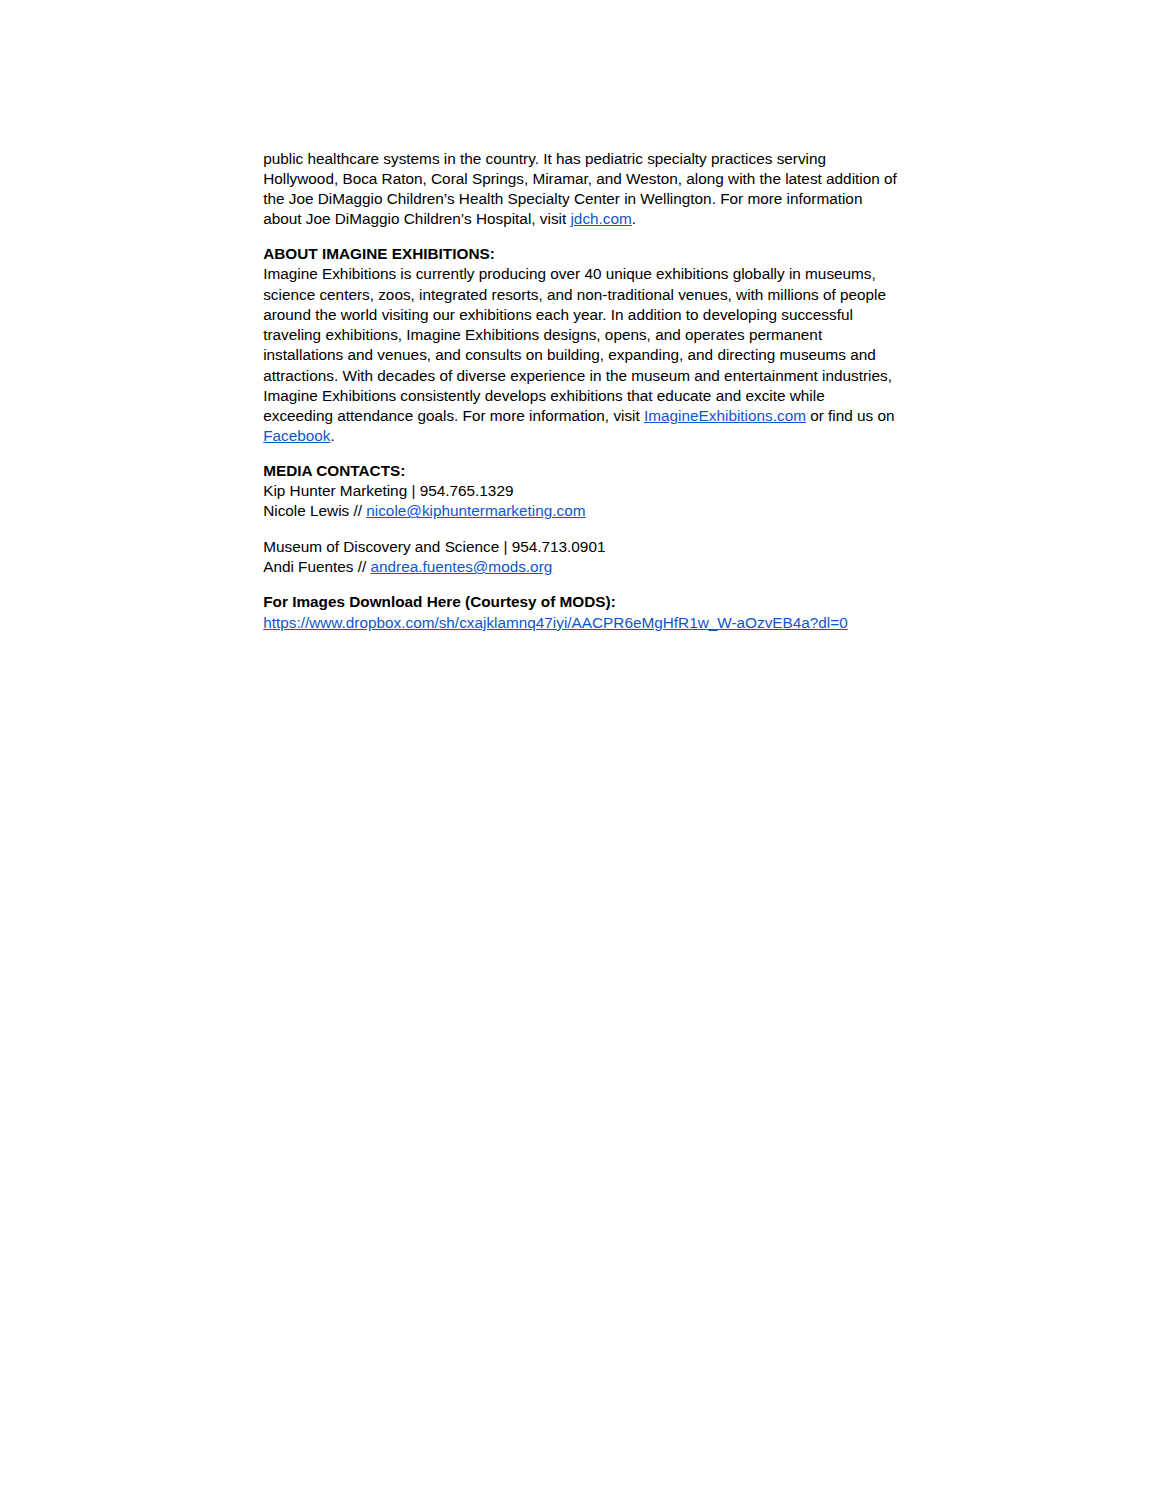public healthcare systems in the country. It has pediatric specialty practices serving Hollywood, Boca Raton, Coral Springs, Miramar, and Weston, along with the latest addition of the Joe DiMaggio Children’s Health Specialty Center in Wellington. For more information about Joe DiMaggio Children’s Hospital, visit jdch.com.
ABOUT IMAGINE EXHIBITIONS:
Imagine Exhibitions is currently producing over 40 unique exhibitions globally in museums, science centers, zoos, integrated resorts, and non-traditional venues, with millions of people around the world visiting our exhibitions each year. In addition to developing successful traveling exhibitions, Imagine Exhibitions designs, opens, and operates permanent installations and venues, and consults on building, expanding, and directing museums and attractions. With decades of diverse experience in the museum and entertainment industries, Imagine Exhibitions consistently develops exhibitions that educate and excite while exceeding attendance goals. For more information, visit ImagineExhibitions.com or find us on Facebook.
MEDIA CONTACTS:
Kip Hunter Marketing | 954.765.1329
Nicole Lewis // nicole@kiphuntermarketing.com
Museum of Discovery and Science | 954.713.0901
Andi Fuentes // andrea.fuentes@mods.org
For Images Download Here (Courtesy of MODS):
https://www.dropbox.com/sh/cxajklamnq47iyi/AACPR6eMgHfR1w_W-aOzvEB4a?dl=0